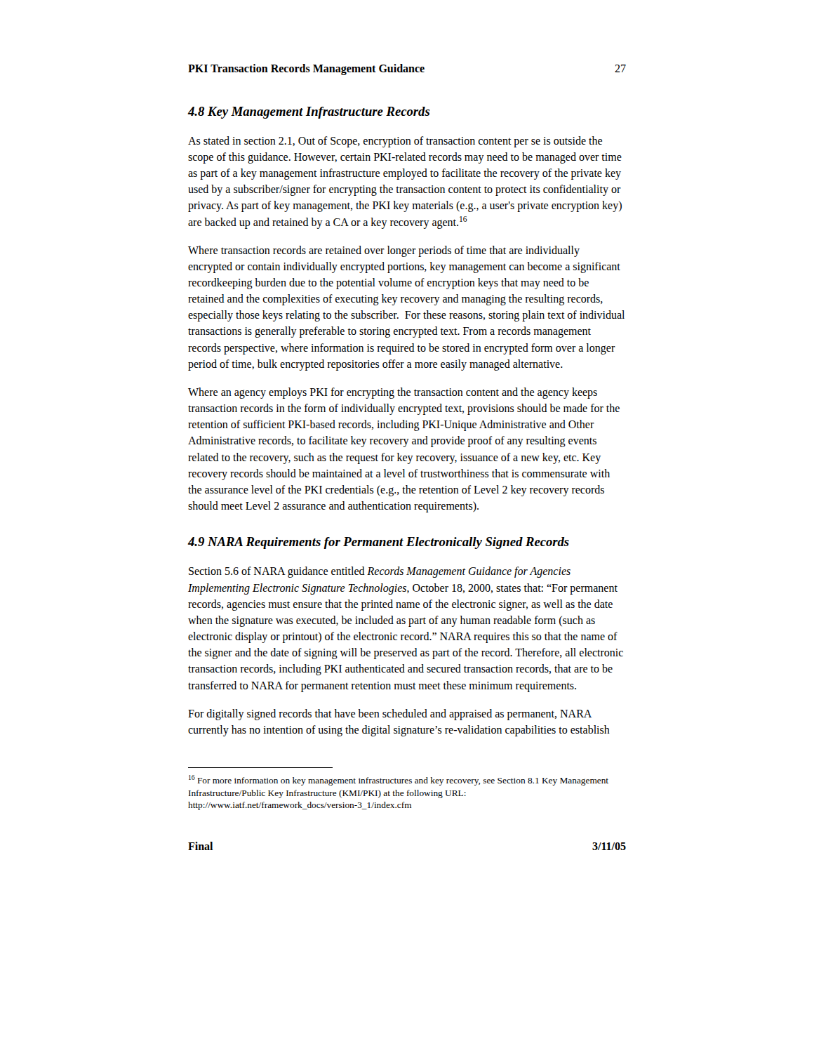PKI Transaction Records Management Guidance 27
4.8 Key Management Infrastructure Records
As stated in section 2.1, Out of Scope, encryption of transaction content per se is outside the scope of this guidance. However, certain PKI-related records may need to be managed over time as part of a key management infrastructure employed to facilitate the recovery of the private key used by a subscriber/signer for encrypting the transaction content to protect its confidentiality or privacy. As part of key management, the PKI key materials (e.g., a user's private encryption key) are backed up and retained by a CA or a key recovery agent.16
Where transaction records are retained over longer periods of time that are individually encrypted or contain individually encrypted portions, key management can become a significant recordkeeping burden due to the potential volume of encryption keys that may need to be retained and the complexities of executing key recovery and managing the resulting records, especially those keys relating to the subscriber. For these reasons, storing plain text of individual transactions is generally preferable to storing encrypted text. From a records management records perspective, where information is required to be stored in encrypted form over a longer period of time, bulk encrypted repositories offer a more easily managed alternative.
Where an agency employs PKI for encrypting the transaction content and the agency keeps transaction records in the form of individually encrypted text, provisions should be made for the retention of sufficient PKI-based records, including PKI-Unique Administrative and Other Administrative records, to facilitate key recovery and provide proof of any resulting events related to the recovery, such as the request for key recovery, issuance of a new key, etc. Key recovery records should be maintained at a level of trustworthiness that is commensurate with the assurance level of the PKI credentials (e.g., the retention of Level 2 key recovery records should meet Level 2 assurance and authentication requirements).
4.9 NARA Requirements for Permanent Electronically Signed Records
Section 5.6 of NARA guidance entitled Records Management Guidance for Agencies Implementing Electronic Signature Technologies, October 18, 2000, states that: “For permanent records, agencies must ensure that the printed name of the electronic signer, as well as the date when the signature was executed, be included as part of any human readable form (such as electronic display or printout) of the electronic record.” NARA requires this so that the name of the signer and the date of signing will be preserved as part of the record. Therefore, all electronic transaction records, including PKI authenticated and secured transaction records, that are to be transferred to NARA for permanent retention must meet these minimum requirements.
For digitally signed records that have been scheduled and appraised as permanent, NARA currently has no intention of using the digital signature’s re-validation capabilities to establish
16 For more information on key management infrastructures and key recovery, see Section 8.1 Key Management Infrastructure/Public Key Infrastructure (KMI/PKI) at the following URL:
http://www.iatf.net/framework_docs/version-3_1/index.cfm
Final 3/11/05